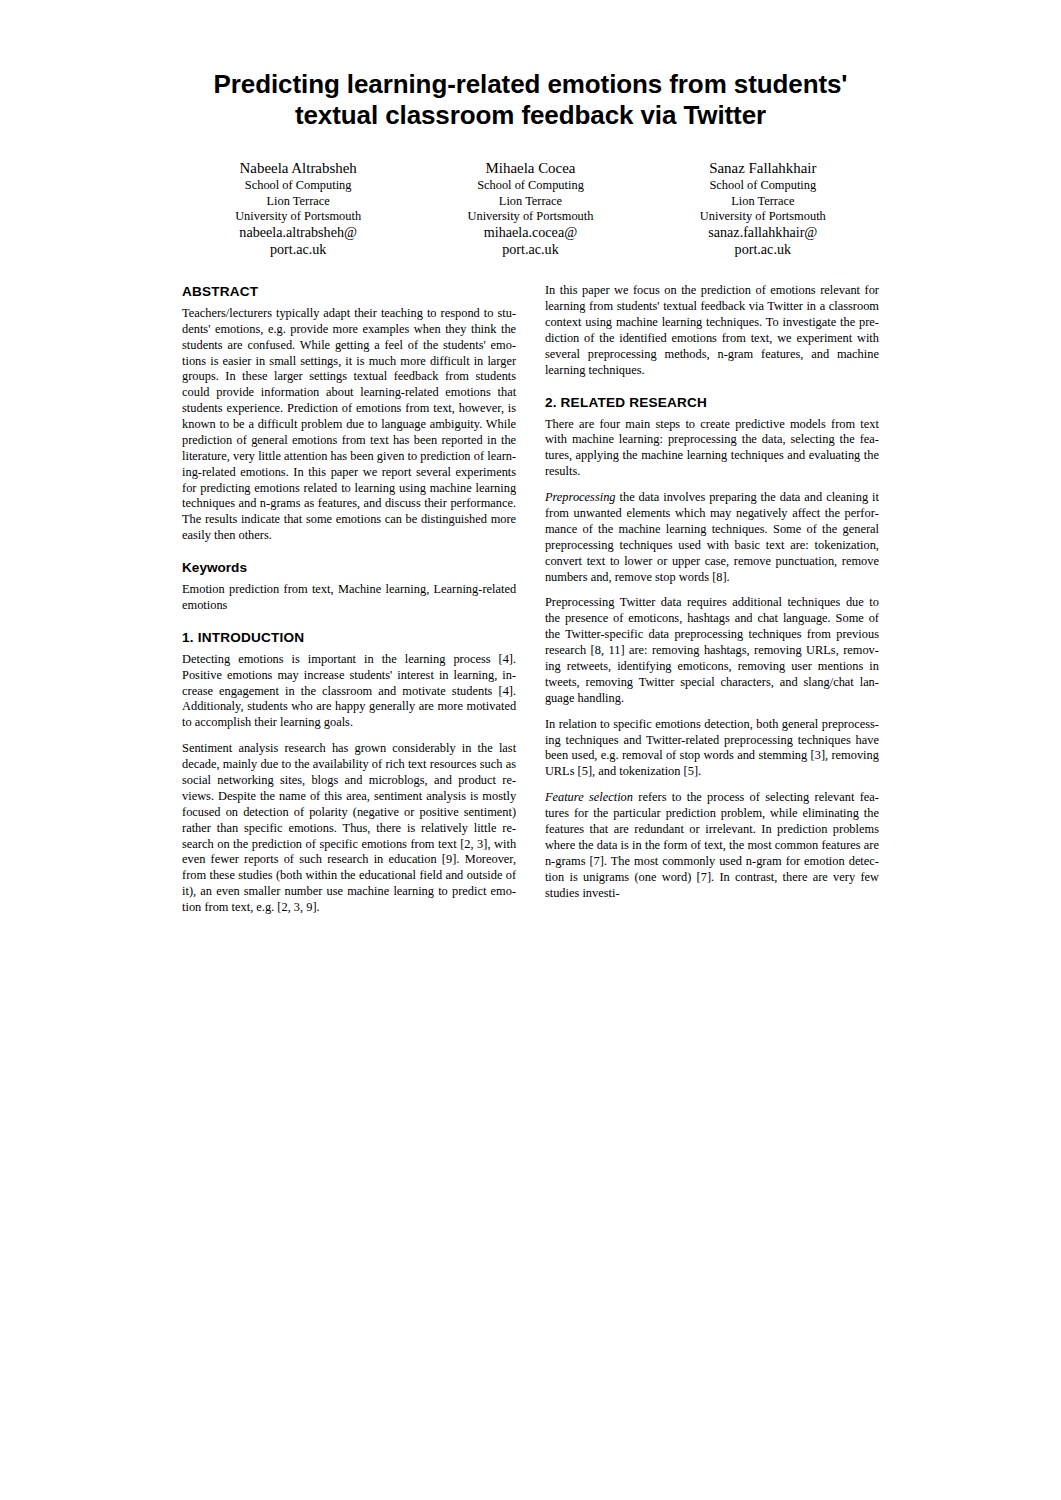Predicting learning-related emotions from students'
textual classroom feedback via Twitter
| Nabeela Altrabsheh School of Computing Lion Terrace University of Portsmouth nabeela.altrabsheh@ port.ac.uk | Mihaela Cocea School of Computing Lion Terrace University of Portsmouth mihaela.cocea@ port.ac.uk | Sanaz Fallahkhair School of Computing Lion Terrace University of Portsmouth sanaz.fallahkhair@ port.ac.uk |
Abstract
Teachers/lecturers typically adapt their teaching to respond to students' emotions, e.g. provide more examples when they think the students are confused. While getting a feel of the students' emotions is easier in small settings, it is much more difficult in larger groups. In these larger settings textual feedback from students could provide information about learning-related emotions that students experience. Prediction of emotions from text, however, is known to be a difficult problem due to language ambiguity. While prediction of general emotions from text has been reported in the literature, very little attention has been given to prediction of learning-related emotions. In this paper we report several experiments for predicting emotions related to learning using machine learning techniques and n-grams as features, and discuss their performance. The results indicate that some emotions can be distinguished more easily then others.
Keywords
Emotion prediction from text, Machine learning, Learning-related emotions
1. INTRODUCTION
Detecting emotions is important in the learning process [4]. Positive emotions may increase students' interest in learning, increase engagement in the classroom and motivate students [4]. Additionaly, students who are happy generally are more motivated to accomplish their learning goals.
Sentiment analysis research has grown considerably in the last decade, mainly due to the availability of rich text resources such as social networking sites, blogs and microblogs, and product reviews. Despite the name of this area, sentiment analysis is mostly focused on detection of polarity (negative or positive sentiment) rather than specific emotions. Thus, there is relatively little research on the prediction of specific emotions from text [2, 3], with even fewer reports of such research in education [9]. Moreover, from these studies (both within the educational field and outside of it), an even smaller number use machine learning to predict emotion from text, e.g. [2, 3, 9].
In this paper we focus on the prediction of emotions relevant for learning from students' textual feedback via Twitter in a classroom context using machine learning techniques. To investigate the prediction of the identified emotions from text, we experiment with several preprocessing methods, n-gram features, and machine learning techniques.
2. RELATED RESEARCH
There are four main steps to create predictive models from text with machine learning: preprocessing the data, selecting the features, applying the machine learning techniques and evaluating the results.
Preprocessing the data involves preparing the data and cleaning it from unwanted elements which may negatively affect the performance of the machine learning techniques. Some of the general preprocessing techniques used with basic text are: tokenization, convert text to lower or upper case, remove punctuation, remove numbers and, remove stop words [8].
Preprocessing Twitter data requires additional techniques due to the presence of emoticons, hashtags and chat language. Some of the Twitter-specific data preprocessing techniques from previous research [8, 11] are: removing hashtags, removing URLs, removing retweets, identifying emoticons, removing user mentions in tweets, removing Twitter special characters, and slang/chat language handling.
In relation to specific emotions detection, both general preprocessing techniques and Twitter-related preprocessing techniques have been used, e.g. removal of stop words and stemming [3], removing URLs [5], and tokenization [5].
Feature selection refers to the process of selecting relevant features for the particular prediction problem, while eliminating the features that are redundant or irrelevant. In prediction problems where the data is in the form of text, the most common features are n-grams [7]. The most commonly used n-gram for emotion detection is unigrams (one word) [7]. In contrast, there are very few studies investi-